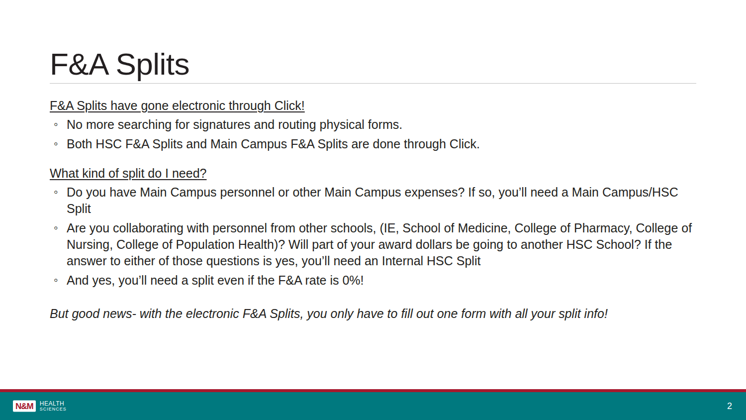F&A Splits
F&A Splits have gone electronic through Click!
No more searching for signatures and routing physical forms.
Both HSC F&A Splits and Main Campus F&A Splits are done through Click.
What kind of split do I need?
Do you have Main Campus personnel or other Main Campus expenses? If so, you’ll need a Main Campus/HSC Split
Are you collaborating with personnel from other schools, (IE, School of Medicine, College of Pharmacy, College of Nursing, College of Population Health)? Will part of your award dollars be going to another HSC School? If the answer to either of those questions is yes, you’ll need an Internal HSC Split
And yes, you’ll need a split even if the F&A rate is 0%!
But good news- with the electronic F&A Splits, you only have to fill out one form with all your split info!
N&M Health Sciences
2